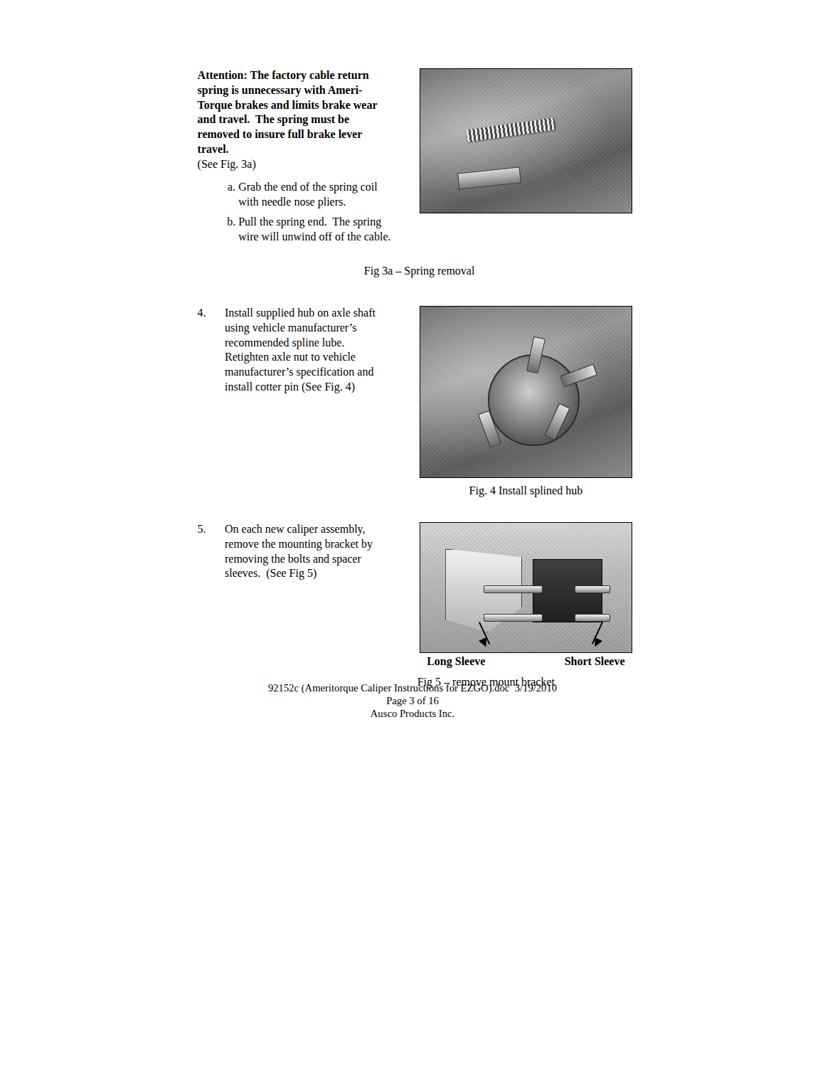Attention: The factory cable return spring is unnecessary with Ameri-Torque brakes and limits brake wear and travel. The spring must be removed to insure full brake lever travel.
(See Fig. 3a)
Grab the end of the spring coil with needle nose pliers.
Pull the spring end. The spring wire will unwind off of the cable.
Fig 3a – Spring removal
4.
Install supplied hub on axle shaft using vehicle manufacturer’s recommended spline lube. Retighten axle nut to vehicle manufacturer’s specification and install cotter pin (See Fig. 4)
Fig. 4 Install splined hub
5.
On each new caliper assembly, remove the mounting bracket by removing the bolts and spacer sleeves. (See Fig 5)
Long Sleeve Short Sleeve
Fig 5 – remove mount bracket
92152c (Ameritorque Caliper Instructions for EZGO).doc 3/19/2010
Page 3 of 16
Ausco Products Inc.